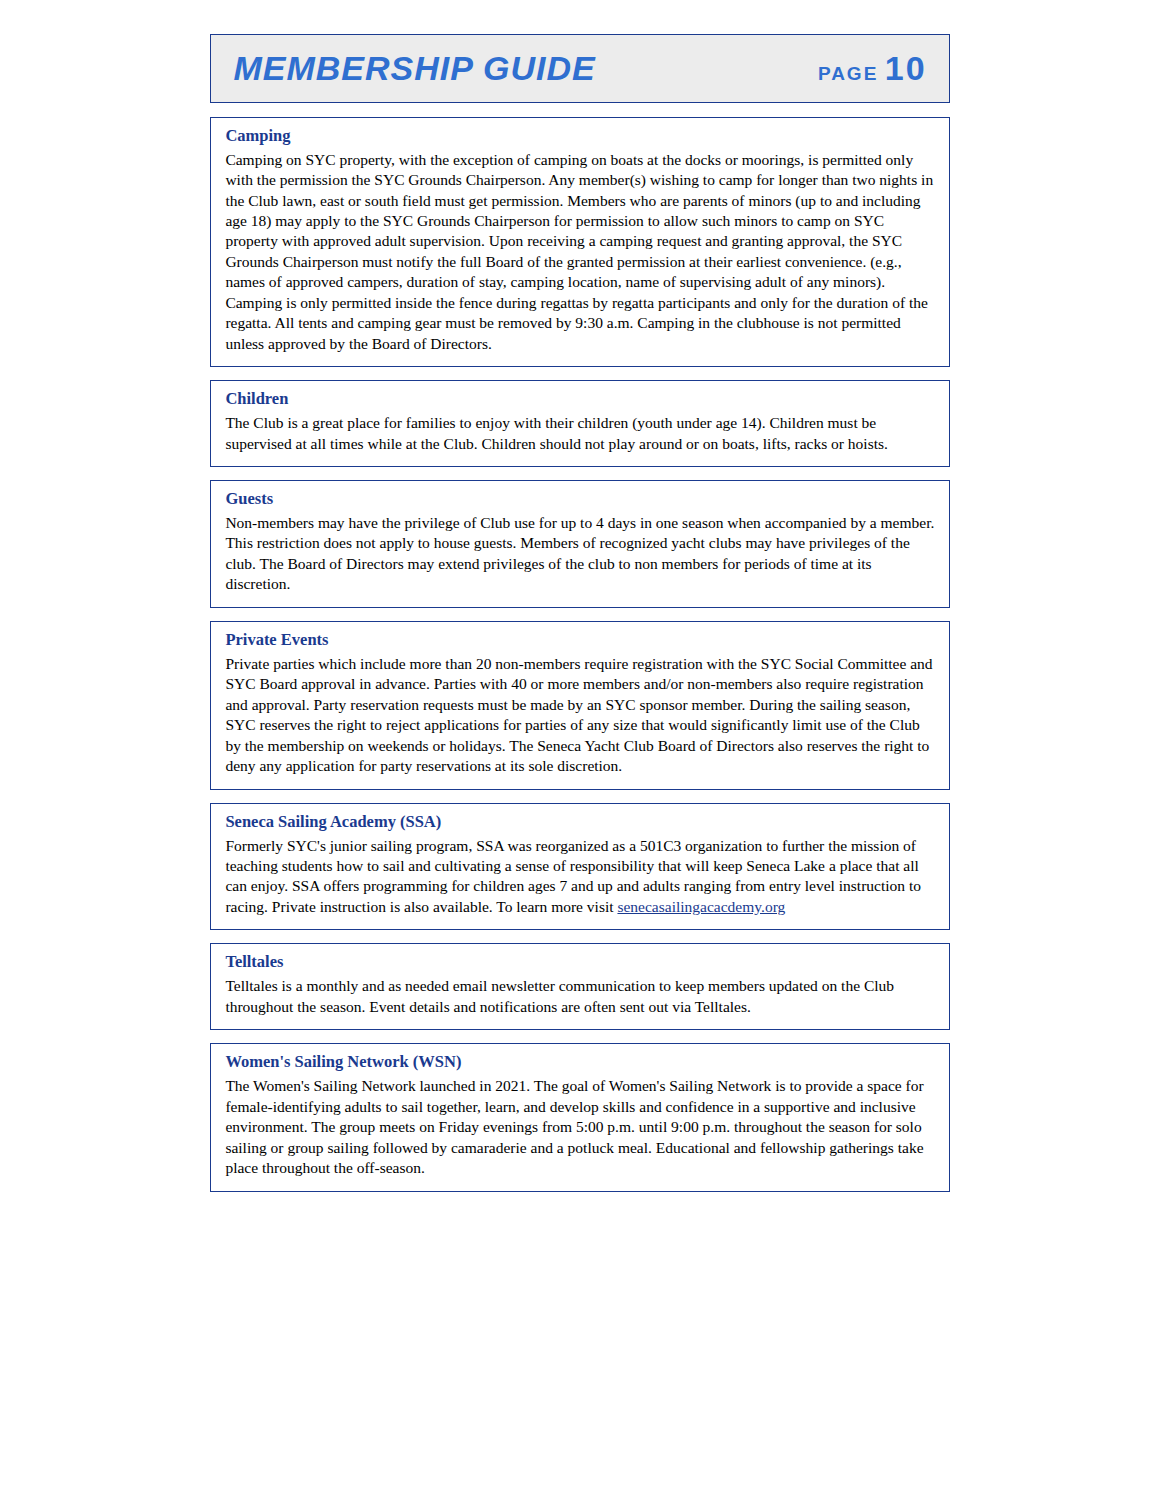MEMBERSHIP GUIDE
PAGE 10
Camping
Camping on SYC property, with the exception of camping on boats at the docks or moorings, is permitted only with the permission the SYC Grounds Chairperson. Any member(s) wishing to camp for longer than two nights in the Club lawn, east or south field must get permission. Members who are parents of minors (up to and including age 18) may apply to the SYC Grounds Chairperson for permission to allow such minors to camp on SYC property with approved adult supervision. Upon receiving a camping request and granting approval, the SYC Grounds Chairperson must notify the full Board of the granted permission at their earliest convenience. (e.g., names of approved campers, duration of stay, camping location, name of supervising adult of any minors). Camping is only permitted inside the fence during regattas by regatta participants and only for the duration of the regatta. All tents and camping gear must be removed by 9:30 a.m. Camping in the clubhouse is not permitted unless approved by the Board of Directors.
Children
The Club is a great place for families to enjoy with their children (youth under age 14). Children must be supervised at all times while at the Club. Children should not play around or on boats, lifts, racks or hoists.
Guests
Non-members may have the privilege of Club use for up to 4 days in one season when accompanied by a member. This restriction does not apply to house guests. Members of recognized yacht clubs may have privileges of the club. The Board of Directors may extend privileges of the club to non members for periods of time at its discretion.
Private Events
Private parties which include more than 20 non-members require registration with the SYC Social Committee and SYC Board approval in advance. Parties with 40 or more members and/or non-members also require registration and approval. Party reservation requests must be made by an SYC sponsor member. During the sailing season, SYC reserves the right to reject applications for parties of any size that would significantly limit use of the Club by the membership on weekends or holidays. The Seneca Yacht Club Board of Directors also reserves the right to deny any application for party reservations at its sole discretion.
Seneca Sailing Academy (SSA)
Formerly SYC's junior sailing program, SSA was reorganized as a 501C3 organization to further the mission of teaching students how to sail and cultivating a sense of responsibility that will keep Seneca Lake a place that all can enjoy. SSA offers programming for children ages 7 and up and adults ranging from entry level instruction to racing. Private instruction is also available. To learn more visit senecasailingacacdemy.org
Telltales
Telltales is a monthly and as needed email newsletter communication to keep members updated on the Club throughout the season. Event details and notifications are often sent out via Telltales.
Women's Sailing Network (WSN)
The Women's Sailing Network launched in 2021. The goal of Women's Sailing Network is to provide a space for female-identifying adults to sail together, learn, and develop skills and confidence in a supportive and inclusive environment. The group meets on Friday evenings from 5:00 p.m. until 9:00 p.m. throughout the season for solo sailing or group sailing followed by camaraderie and a potluck meal. Educational and fellowship gatherings take place throughout the off-season.